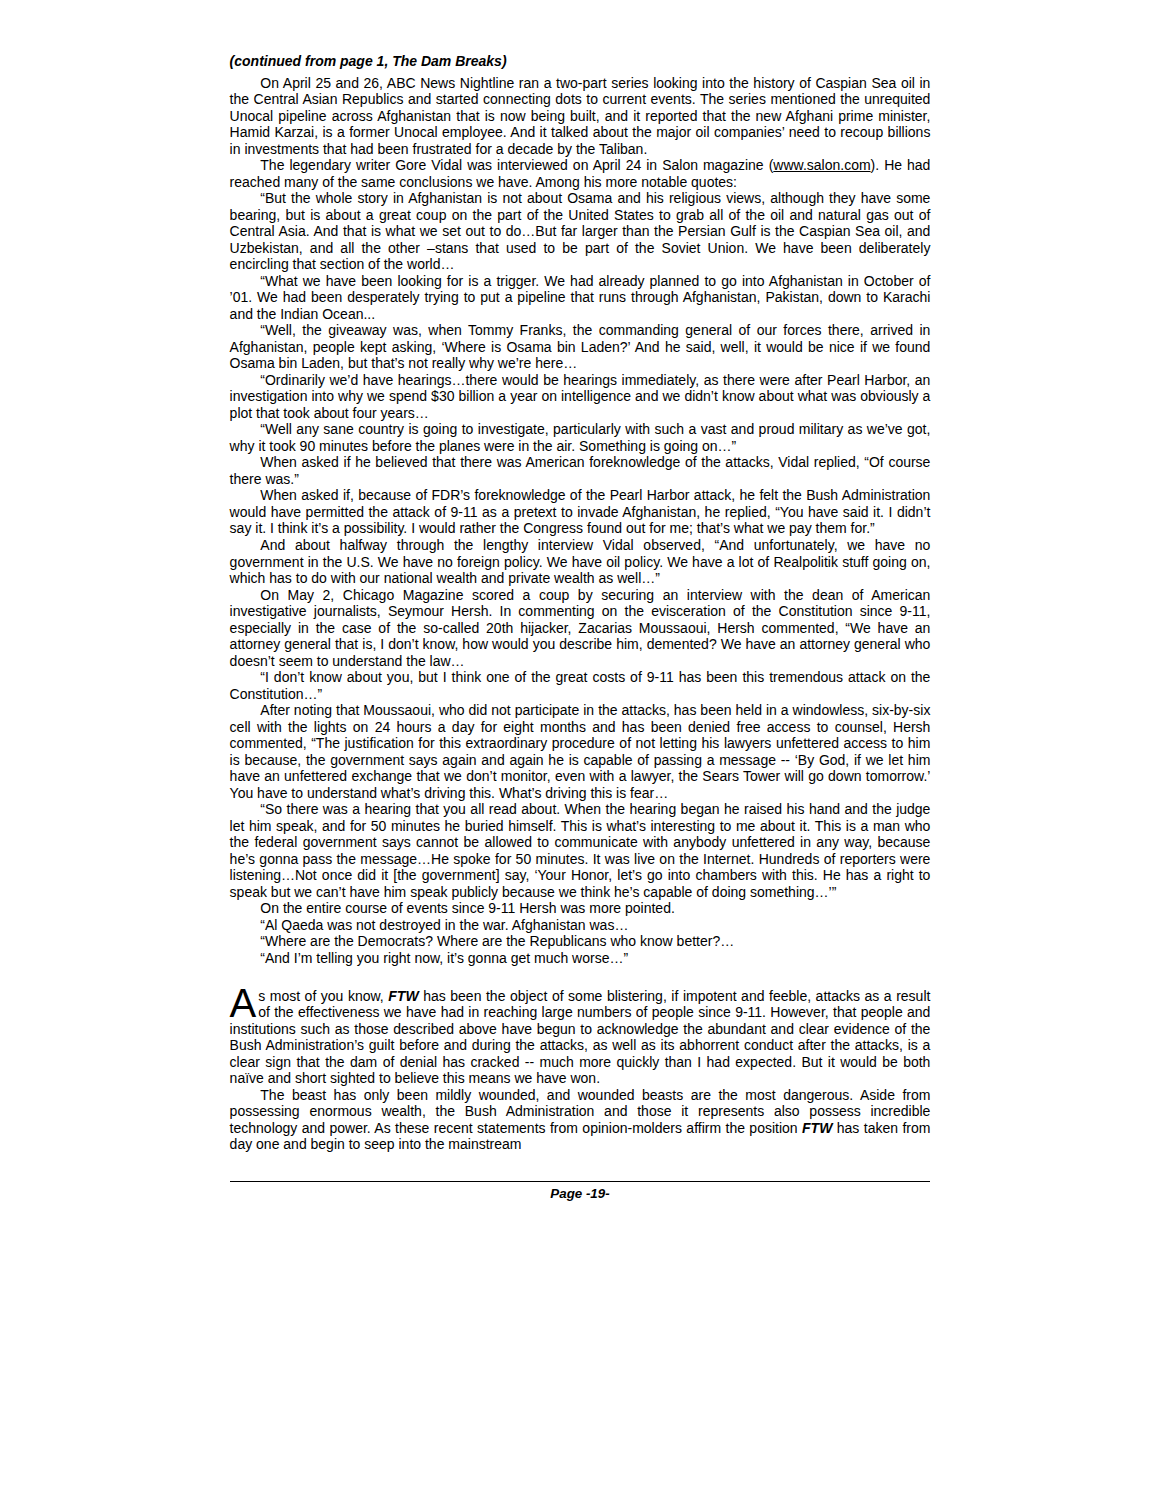(continued from page 1, The Dam Breaks)
On April 25 and 26, ABC News Nightline ran a two-part series looking into the history of Caspian Sea oil in the Central Asian Republics and started connecting dots to current events. The series mentioned the unrequited Unocal pipeline across Afghanistan that is now being built, and it reported that the new Afghani prime minister, Hamid Karzai, is a former Unocal employee. And it talked about the major oil companies’ need to recoup billions in investments that had been frustrated for a decade by the Taliban.
The legendary writer Gore Vidal was interviewed on April 24 in Salon magazine (www.salon.com). He had reached many of the same conclusions we have. Among his more notable quotes:
“But the whole story in Afghanistan is not about Osama and his religious views, although they have some bearing, but is about a great coup on the part of the United States to grab all of the oil and natural gas out of Central Asia. And that is what we set out to do…But far larger than the Persian Gulf is the Caspian Sea oil, and Uzbekistan, and all the other –stans that used to be part of the Soviet Union. We have been deliberately encircling that section of the world…
“What we have been looking for is a trigger. We had already planned to go into Afghanistan in October of ’01. We had been desperately trying to put a pipeline that runs through Afghanistan, Pakistan, down to Karachi and the Indian Ocean...
“Well, the giveaway was, when Tommy Franks, the commanding general of our forces there, arrived in Afghanistan, people kept asking, ‘Where is Osama bin Laden?’ And he said, well, it would be nice if we found Osama bin Laden, but that’s not really why we’re here…
“Ordinarily we’d have hearings…there would be hearings immediately, as there were after Pearl Harbor, an investigation into why we spend $30 billion a year on intelligence and we didn’t know about what was obviously a plot that took about four years…
“Well any sane country is going to investigate, particularly with such a vast and proud military as we’ve got, why it took 90 minutes before the planes were in the air. Something is going on…”
When asked if he believed that there was American foreknowledge of the attacks, Vidal replied, “Of course there was.”
When asked if, because of FDR’s foreknowledge of the Pearl Harbor attack, he felt the Bush Administration would have permitted the attack of 9-11 as a pretext to invade Afghanistan, he replied, “You have said it. I didn’t say it. I think it’s a possibility. I would rather the Congress found out for me; that’s what we pay them for.”
And about halfway through the lengthy interview Vidal observed, “And unfortunately, we have no government in the U.S. We have no foreign policy. We have oil policy. We have a lot of Realpolitik stuff going on, which has to do with our national wealth and private wealth as well…”
On May 2, Chicago Magazine scored a coup by securing an interview with the dean of American investigative journalists, Seymour Hersh. In commenting on the evisceration of the Constitution since 9-11, especially in the case of the so-called 20th hijacker, Zacarias Moussaoui, Hersh commented, “We have an attorney general that is, I don’t know, how would you describe him, demented? We have an attorney general who doesn’t seem to understand the law…
“I don’t know about you, but I think one of the great costs of 9-11 has been this tremendous attack on the Constitution…”
After noting that Moussaoui, who did not participate in the attacks, has been held in a windowless, six-by-six cell with the lights on 24 hours a day for eight months and has been denied free access to counsel, Hersh commented, “The justification for this extraordinary procedure of not letting his lawyers unfettered access to him is because, the government says again and again he is capable of passing a message -- ‘By God, if we let him have an unfettered exchange that we don’t monitor, even with a lawyer, the Sears Tower will go down tomorrow.’ You have to understand what’s driving this. What’s driving this is fear…
“So there was a hearing that you all read about. When the hearing began he raised his hand and the judge let him speak, and for 50 minutes he buried himself. This is what’s interesting to me about it. This is a man who the federal government says cannot be allowed to communicate with anybody unfettered in any way, because he’s gonna pass the message…He spoke for 50 minutes. It was live on the Internet. Hundreds of reporters were listening…Not once did it [the government] say, ‘Your Honor, let’s go into chambers with this. He has a right to speak but we can’t have him speak publicly because we think he’s capable of doing something…’”
On the entire course of events since 9-11 Hersh was more pointed.
“Al Qaeda was not destroyed in the war. Afghanistan was…
“Where are the Democrats? Where are the Republicans who know better?…
“And I’m telling you right now, it’s gonna get much worse…”
As most of you know, FTW has been the object of some blistering, if impotent and feeble, attacks as a result of the effectiveness we have had in reaching large numbers of people since 9-11. However, that people and institutions such as those described above have begun to acknowledge the abundant and clear evidence of the Bush Administration’s guilt before and during the attacks, as well as its abhorrent conduct after the attacks, is a clear sign that the dam of denial has cracked -- much more quickly than I had expected. But it would be both naïve and short sighted to believe this means we have won.
The beast has only been mildly wounded, and wounded beasts are the most dangerous. Aside from possessing enormous wealth, the Bush Administration and those it represents also possess incredible technology and power. As these recent statements from opinion-molders affirm the position FTW has taken from day one and begin to seep into the mainstream
Page -19-